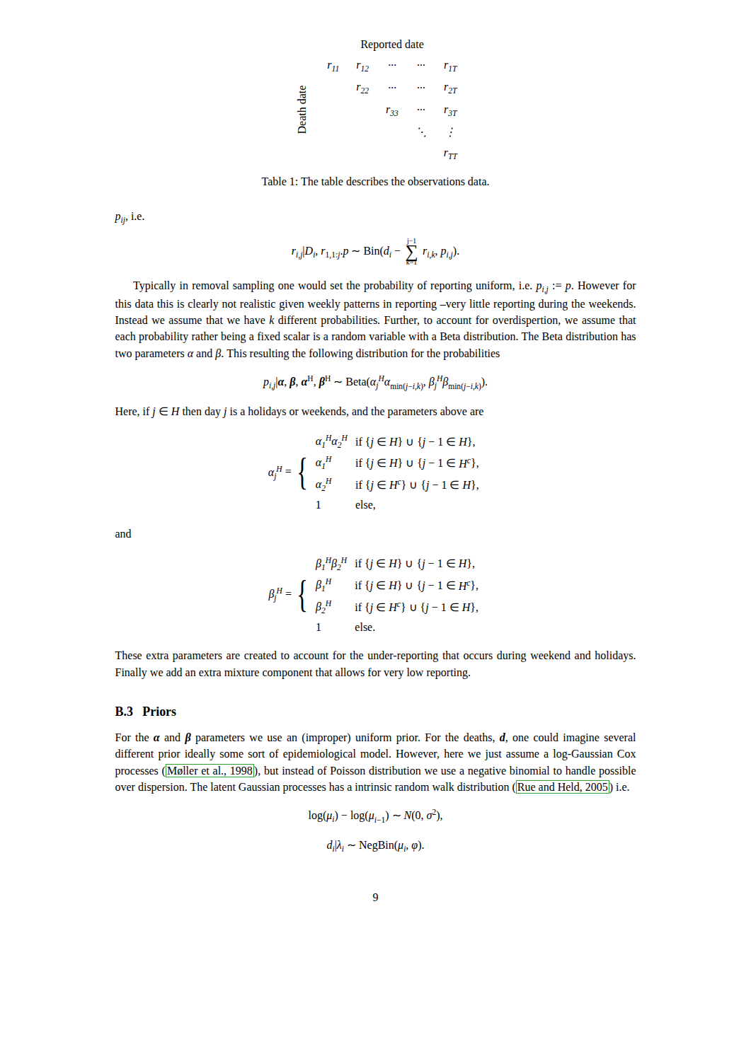| | Reported date |
| Death date | r 11 | r 12 | ··· | ··· | r 1T |
| | r 22 | ··· | ··· | r 2T |
| | | r 33 | ··· | r 3T |
| | | | ⋱ | ⋮ |
| | | | | r TT |
Table 1: The table describes the observations data.
pij, i.e.
ri,j|Di, r1,1:j.p ∼ Bin(di − j−1∑k=1 ri,k, pi,j).
Typically in removal sampling one would set the probability of reporting uniform, i.e. pi,j := p. However for this data this is clearly not realistic given weekly patterns in reporting –very little reporting during the weekends. Instead we assume that we have k different probabilities. Further, to account for overdispertion, we assume that each probability rather being a fixed scalar is a random variable with a Beta distribution. The Beta distribution has two parameters α and β. This resulting the following distribution for the probabilities
pi,j|α, β, αH, βH ∼ Beta(αjH αmin(j−i,k), βjH βmin(j−i,k)).
Here, if j ∈ H then day j is a holidays or weekends, and the parameters above are
αjH ={
| α 1 H α 2 H | if { j ∈ H } ∪ { j − 1 ∈ H }, |
| α 1 H | if { j ∈ H } ∪ { j − 1 ∈ H c }, |
| α 2 H | if { j ∈ H c } ∪ { j − 1 ∈ H }, |
| 1 | else, |
and
βjH ={
| β 1 H β 2 H | if { j ∈ H } ∪ { j − 1 ∈ H }, |
| β 1 H | if { j ∈ H } ∪ { j − 1 ∈ H c }, |
| β 2 H | if { j ∈ H c } ∪ { j − 1 ∈ H }, |
| 1 | else. |
These extra parameters are created to account for the under-reporting that occurs during weekend and holidays. Finally we add an extra mixture component that allows for very low reporting.
B.3 Priors
For the α and β parameters we use an (improper) uniform prior. For the deaths, d, one could imagine several different prior ideally some sort of epidemiological model. However, here we just assume a log-Gaussian Cox processes (Møller et al., 1998), but instead of Poisson distribution we use a negative binomial to handle possible over dispersion. The latent Gaussian processes has a intrinsic random walk distribution (Rue and Held, 2005) i.e.
log(μi) − log(μi−1) ∼ N(0, σ2),
di|λi ∼ NegBin(μi, φ).
9